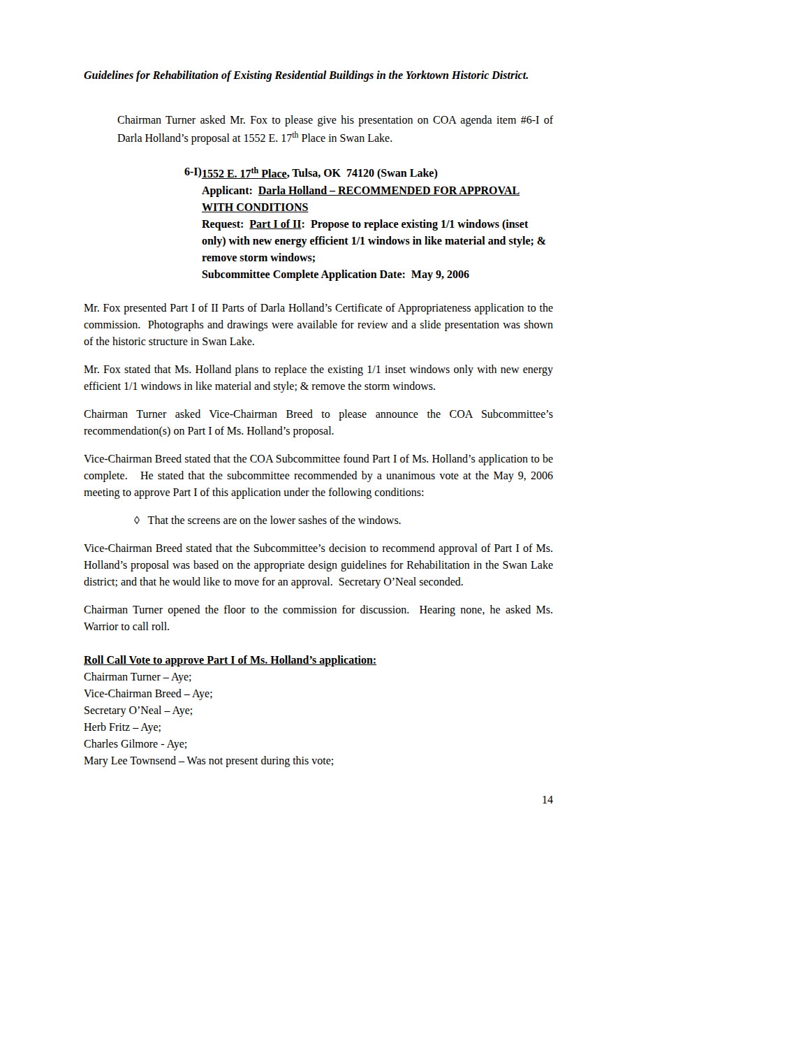Guidelines for Rehabilitation of Existing Residential Buildings in the Yorktown Historic District.
Chairman Turner asked Mr. Fox to please give his presentation on COA agenda item #6-I of Darla Holland’s proposal at 1552 E. 17th Place in Swan Lake.
| 6-I) | 1552 E. 17 th Place , Tulsa, OK 74120 (Swan Lake) |
| | Applicant: Darla Holland – RECOMMENDED FOR APPROVAL WITH CONDITIONS |
| | Request: Part I of II : Propose to replace existing 1/1 windows (inset only) with new energy efficient 1/1 windows in like material and style; & remove storm windows; |
| | Subcommittee Complete Application Date: May 9, 2006 |
Mr. Fox presented Part I of II Parts of Darla Holland’s Certificate of Appropriateness application to the commission. Photographs and drawings were available for review and a slide presentation was shown of the historic structure in Swan Lake.
Mr. Fox stated that Ms. Holland plans to replace the existing 1/1 inset windows only with new energy efficient 1/1 windows in like material and style; & remove the storm windows.
Chairman Turner asked Vice-Chairman Breed to please announce the COA Subcommittee’s recommendation(s) on Part I of Ms. Holland’s proposal.
Vice-Chairman Breed stated that the COA Subcommittee found Part I of Ms. Holland’s application to be complete. He stated that the subcommittee recommended by a unanimous vote at the May 9, 2006 meeting to approve Part I of this application under the following conditions:
◊ That the screens are on the lower sashes of the windows.
Vice-Chairman Breed stated that the Subcommittee’s decision to recommend approval of Part I of Ms. Holland’s proposal was based on the appropriate design guidelines for Rehabilitation in the Swan Lake district; and that he would like to move for an approval. Secretary O’Neal seconded.
Chairman Turner opened the floor to the commission for discussion. Hearing none, he asked Ms. Warrior to call roll.
Roll Call Vote to approve Part I of Ms. Holland’s application:
Chairman Turner – Aye;
Vice-Chairman Breed – Aye;
Secretary O’Neal – Aye;
Herb Fritz – Aye;
Charles Gilmore - Aye;
Mary Lee Townsend – Was not present during this vote;
14